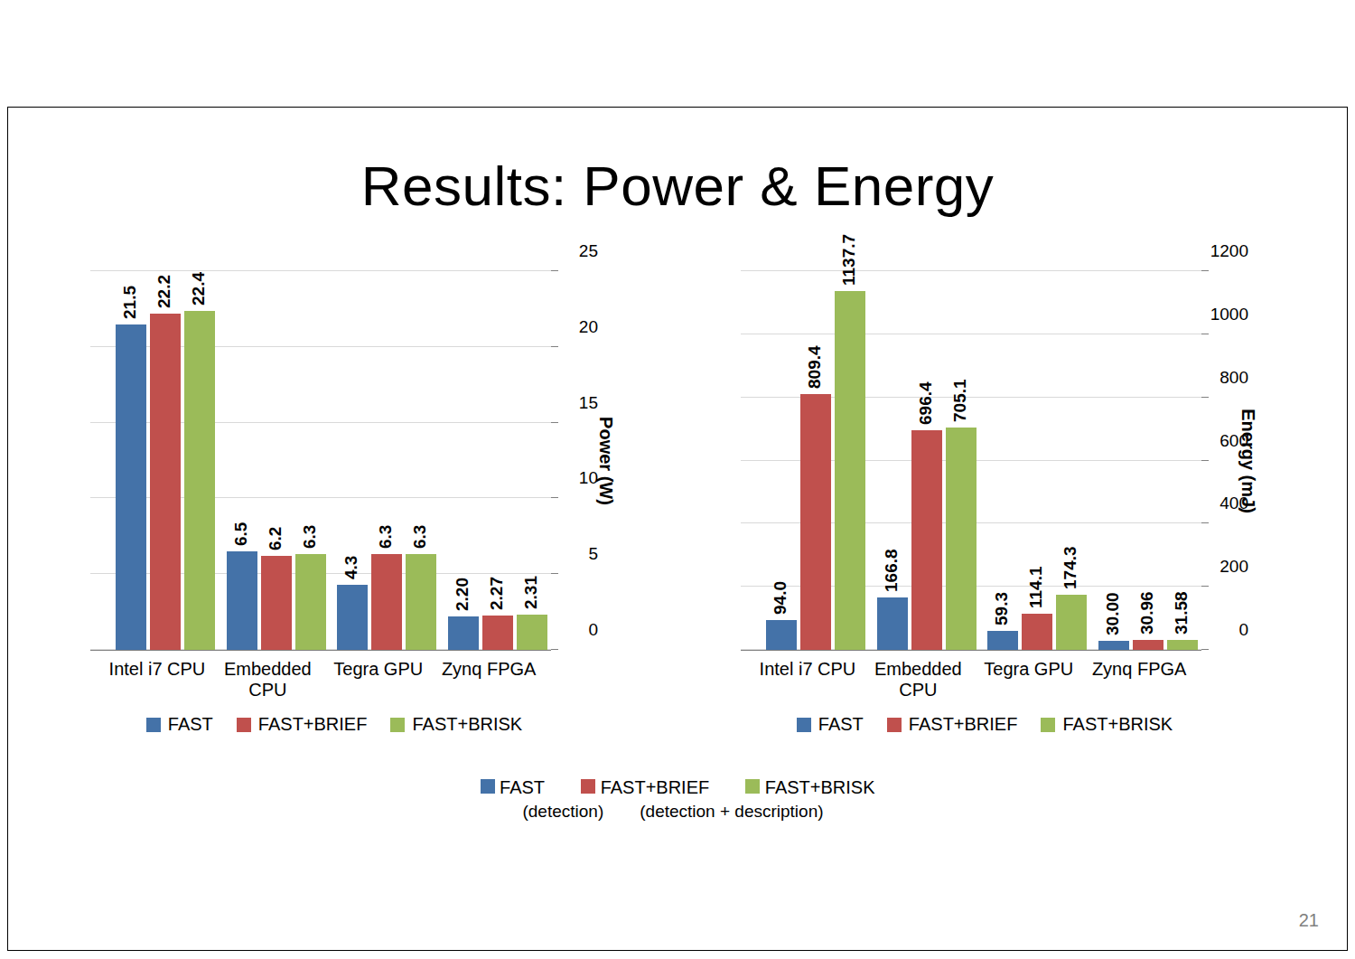Results: Power & Energy
0
5
10
15
20
25
Power (W)
21.5
22.2
22.4
Intel i7 CPU
6.5
6.2
6.3
Embedded
CPU
4.3
6.3
6.3
Tegra GPU
2.20
2.27
2.31
Zynq FPGA
FAST
FAST+BRIEF
FAST+BRISK
0
200
400
600
800
1000
1200
Energy (mJ)
94.0
809.4
1137.7
Intel i7 CPU
166.8
696.4
705.1
Embedded
CPU
59.3
114.1
174.3
Tegra GPU
30.00
30.96
31.58
Zynq FPGA
FAST
FAST+BRIEF
FAST+BRISK
FAST FAST+BRIEF FAST+BRISK
(detection) (detection + description)
21